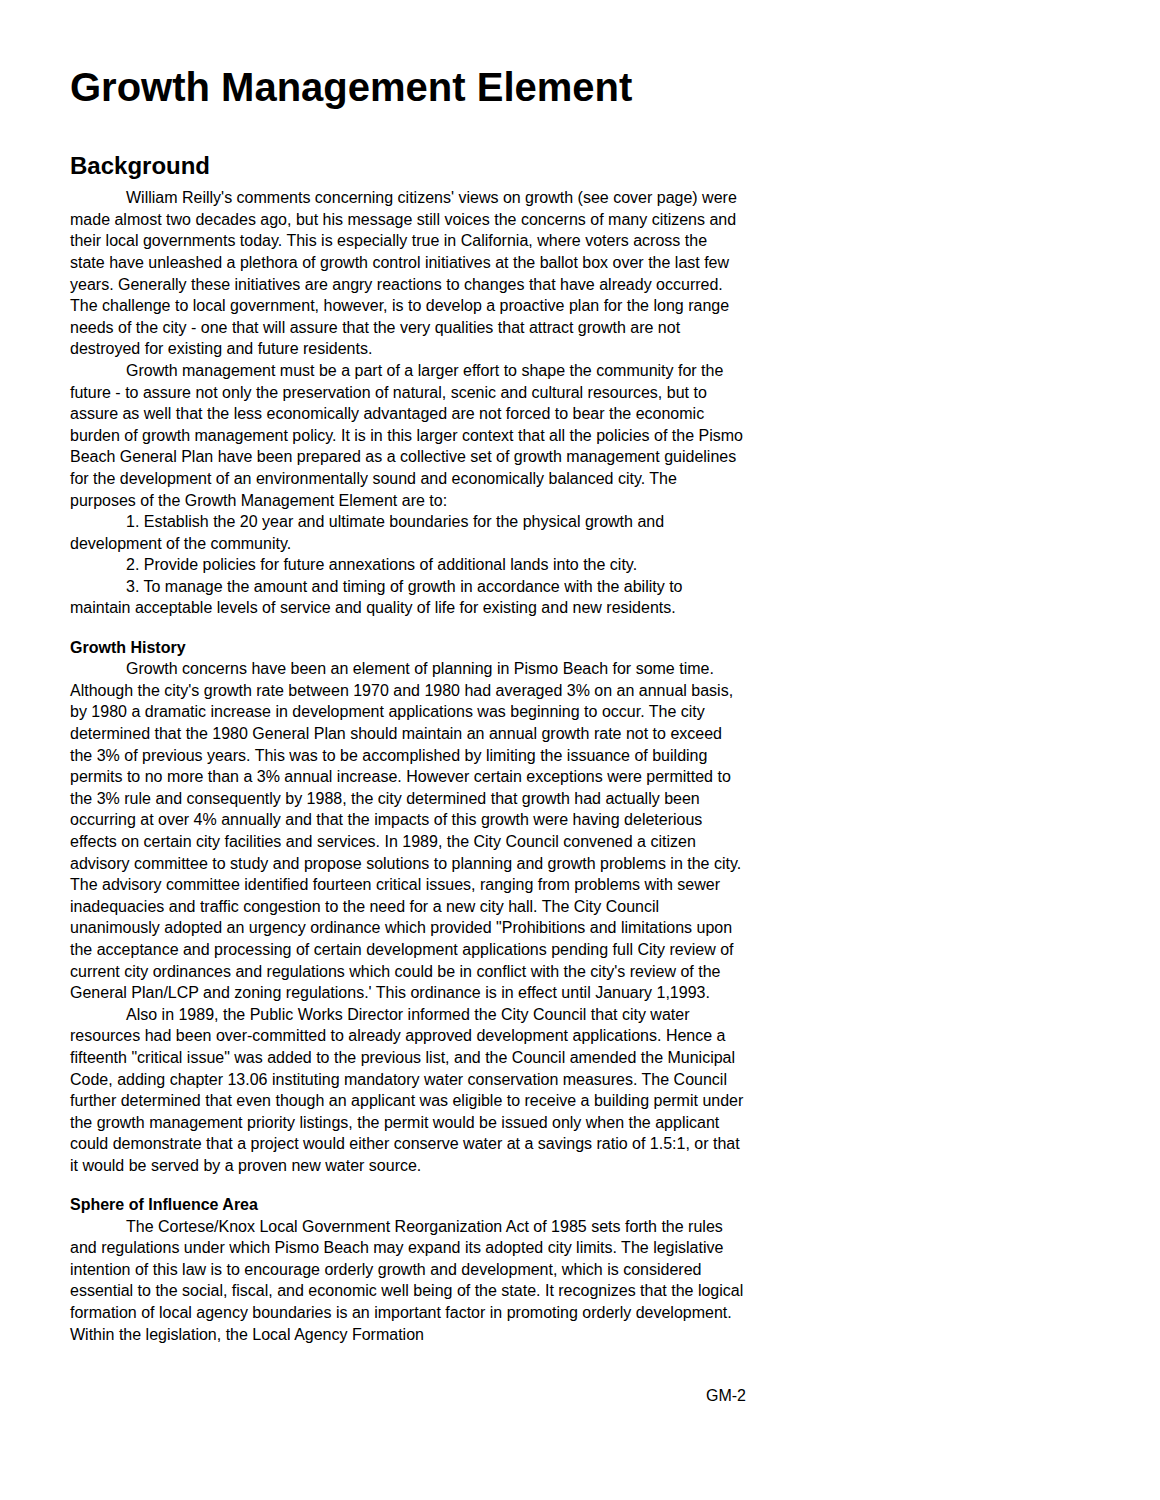Growth Management Element
Background
William Reilly's comments concerning citizens' views on growth (see cover page) were made almost two decades ago, but his message still voices the concerns of many citizens and their local governments today. This is especially true in California, where voters across the state have unleashed a plethora of growth control initiatives at the ballot box over the last few years. Generally these initiatives are angry reactions to changes that have already occurred. The challenge to local government, however, is to develop a proactive plan for the long range needs of the city - one that will assure that the very qualities that attract growth are not destroyed for existing and future residents.
Growth management must be a part of a larger effort to shape the community for the future - to assure not only the preservation of natural, scenic and cultural resources, but to assure as well that the less economically advantaged are not forced to bear the economic burden of growth management policy. It is in this larger context that all the policies of the Pismo Beach General Plan have been prepared as a collective set of growth management guidelines for the development of an environmentally sound and economically balanced city. The purposes of the Growth Management Element are to:
1. Establish the 20 year and ultimate boundaries for the physical growth and development of the community.
2. Provide policies for future annexations of additional lands into the city.
3. To manage the amount and timing of growth in accordance with the ability to maintain acceptable levels of service and quality of life for existing and new residents.
Growth History
Growth concerns have been an element of planning in Pismo Beach for some time. Although the city's growth rate between 1970 and 1980 had averaged 3% on an annual basis, by 1980 a dramatic increase in development applications was beginning to occur. The city determined that the 1980 General Plan should maintain an annual growth rate not to exceed the 3% of previous years. This was to be accomplished by limiting the issuance of building permits to no more than a 3% annual increase. However certain exceptions were permitted to the 3% rule and consequently by 1988, the city determined that growth had actually been occurring at over 4% annually and that the impacts of this growth were having deleterious effects on certain city facilities and services. In 1989, the City Council convened a citizen advisory committee to study and propose solutions to planning and growth problems in the city. The advisory committee identified fourteen critical issues, ranging from problems with sewer inadequacies and traffic congestion to the need for a new city hall. The City Council unanimously adopted an urgency ordinance which provided "Prohibitions and limitations upon the acceptance and processing of certain development applications pending full City review of current city ordinances and regulations which could be in conflict with the city's review of the General Plan/LCP and zoning regulations.' This ordinance is in effect until January 1,1993.
Also in 1989, the Public Works Director informed the City Council that city water resources had been over-committed to already approved development applications. Hence a fifteenth "critical issue" was added to the previous list, and the Council amended the Municipal Code, adding chapter 13.06 instituting mandatory water conservation measures. The Council further determined that even though an applicant was eligible to receive a building permit under the growth management priority listings, the permit would be issued only when the applicant could demonstrate that a project would either conserve water at a savings ratio of 1.5:1, or that it would be served by a proven new water source.
Sphere of Influence Area
The Cortese/Knox Local Government Reorganization Act of 1985 sets forth the rules and regulations under which Pismo Beach may expand its adopted city limits. The legislative intention of this law is to encourage orderly growth and development, which is considered essential to the social, fiscal, and economic well being of the state. It recognizes that the logical formation of local agency boundaries is an important factor in promoting orderly development. Within the legislation, the Local Agency Formation
GM-2